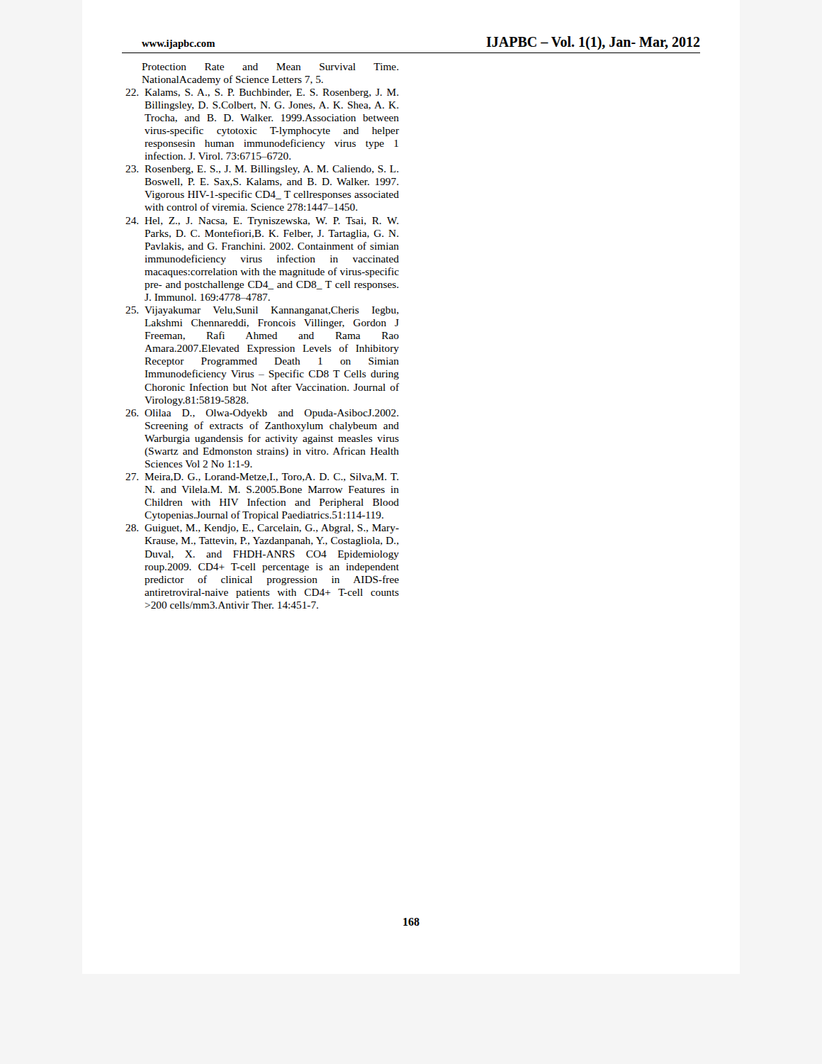www.ijapbc.com IJAPBC – Vol. 1(1), Jan- Mar, 2012
Protection Rate and Mean Survival Time. NationalAcademy of Science Letters 7, 5.
Kalams, S. A., S. P. Buchbinder, E. S. Rosenberg, J. M. Billingsley, D. S.Colbert, N. G. Jones, A. K. Shea, A. K. Trocha, and B. D. Walker. 1999.Association between virus-specific cytotoxic T-lymphocyte and helper responsesin human immunodeficiency virus type 1 infection. J. Virol. 73:6715–6720.
Rosenberg, E. S., J. M. Billingsley, A. M. Caliendo, S. L. Boswell, P. E. Sax,S. Kalams, and B. D. Walker. 1997. Vigorous HIV-1-specific CD4_ T cellresponses associated with control of viremia. Science 278:1447–1450.
Hel, Z., J. Nacsa, E. Tryniszewska, W. P. Tsai, R. W. Parks, D. C. Montefiori,B. K. Felber, J. Tartaglia, G. N. Pavlakis, and G. Franchini. 2002. Containment of simian immunodeficiency virus infection in vaccinated macaques:correlation with the magnitude of virus-specific pre- and postchallenge CD4_ and CD8_ T cell responses. J. Immunol. 169:4778–4787.
Vijayakumar Velu,Sunil Kannanganat,Cheris Iegbu, Lakshmi Chennareddi, Froncois Villinger, Gordon J Freeman, Rafi Ahmed and Rama Rao Amara.2007.Elevated Expression Levels of Inhibitory Receptor Programmed Death 1 on Simian Immunodeficiency Virus – Specific CD8 T Cells during Choronic Infection but Not after Vaccination. Journal of Virology.81:5819-5828.
Olilaa D., Olwa-Odyekb and Opuda-AsibocJ.2002. Screening of extracts of Zanthoxylum chalybeum and Warburgia ugandensis for activity against measles virus (Swartz and Edmonston strains) in vitro. African Health Sciences Vol 2 No 1:1-9.
Meira,D. G., Lorand-Metze,I., Toro,A. D. C., Silva,M. T. N. and Vilela.M. M. S.2005.Bone Marrow Features in Children with HIV Infection and Peripheral Blood Cytopenias.Journal of Tropical Paediatrics.51:114-119.
Guiguet, M., Kendjo, E., Carcelain, G., Abgral, S., Mary-Krause, M., Tattevin, P., Yazdanpanah, Y., Costagliola, D., Duval, X. and FHDH-ANRS CO4 Epidemiology roup.2009. CD4+ T-cell percentage is an independent predictor of clinical progression in AIDS-free antiretroviral-naive patients with CD4+ T-cell counts >200 cells/mm3.Antivir Ther. 14:451-7.
168